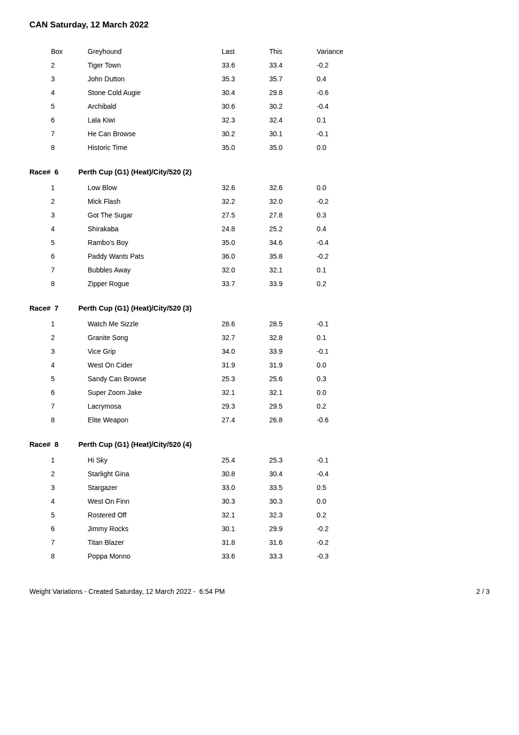CAN Saturday, 12 March 2022
| Box | Greyhound | Last | This | Variance |
| --- | --- | --- | --- | --- |
| 2 | Tiger Town | 33.6 | 33.4 | -0.2 |
| 3 | John Dutton | 35.3 | 35.7 | 0.4 |
| 4 | Stone Cold Augie | 30.4 | 29.8 | -0.6 |
| 5 | Archibald | 30.6 | 30.2 | -0.4 |
| 6 | Lala Kiwi | 32.3 | 32.4 | 0.1 |
| 7 | He Can Browse | 30.2 | 30.1 | -0.1 |
| 8 | Historic Time | 35.0 | 35.0 | 0.0 |
Race# 6 Perth Cup (G1) (Heat)/City/520 (2)
| 1 | Low Blow | 32.6 | 32.6 | 0.0 |
| 2 | Mick Flash | 32.2 | 32.0 | -0.2 |
| 3 | Got The Sugar | 27.5 | 27.8 | 0.3 |
| 4 | Shirakaba | 24.8 | 25.2 | 0.4 |
| 5 | Rambo's Boy | 35.0 | 34.6 | -0.4 |
| 6 | Paddy Wants Pats | 36.0 | 35.8 | -0.2 |
| 7 | Bubbles Away | 32.0 | 32.1 | 0.1 |
| 8 | Zipper Rogue | 33.7 | 33.9 | 0.2 |
Race# 7 Perth Cup (G1) (Heat)/City/520 (3)
| 1 | Watch Me Sizzle | 28.6 | 28.5 | -0.1 |
| 2 | Granite Song | 32.7 | 32.8 | 0.1 |
| 3 | Vice Grip | 34.0 | 33.9 | -0.1 |
| 4 | West On Cider | 31.9 | 31.9 | 0.0 |
| 5 | Sandy Can Browse | 25.3 | 25.6 | 0.3 |
| 6 | Super Zoom Jake | 32.1 | 32.1 | 0.0 |
| 7 | Lacrymosa | 29.3 | 29.5 | 0.2 |
| 8 | Elite Weapon | 27.4 | 26.8 | -0.6 |
Race# 8 Perth Cup (G1) (Heat)/City/520 (4)
| 1 | Hi Sky | 25.4 | 25.3 | -0.1 |
| 2 | Starlight Gina | 30.8 | 30.4 | -0.4 |
| 3 | Stargazer | 33.0 | 33.5 | 0.5 |
| 4 | West On Finn | 30.3 | 30.3 | 0.0 |
| 5 | Rostered Off | 32.1 | 32.3 | 0.2 |
| 6 | Jimmy Rocks | 30.1 | 29.9 | -0.2 |
| 7 | Titan Blazer | 31.8 | 31.6 | -0.2 |
| 8 | Poppa Monno | 33.6 | 33.3 | -0.3 |
Weight Variations - Created Saturday, 12 March 2022 - 6:54 PM 2 / 3